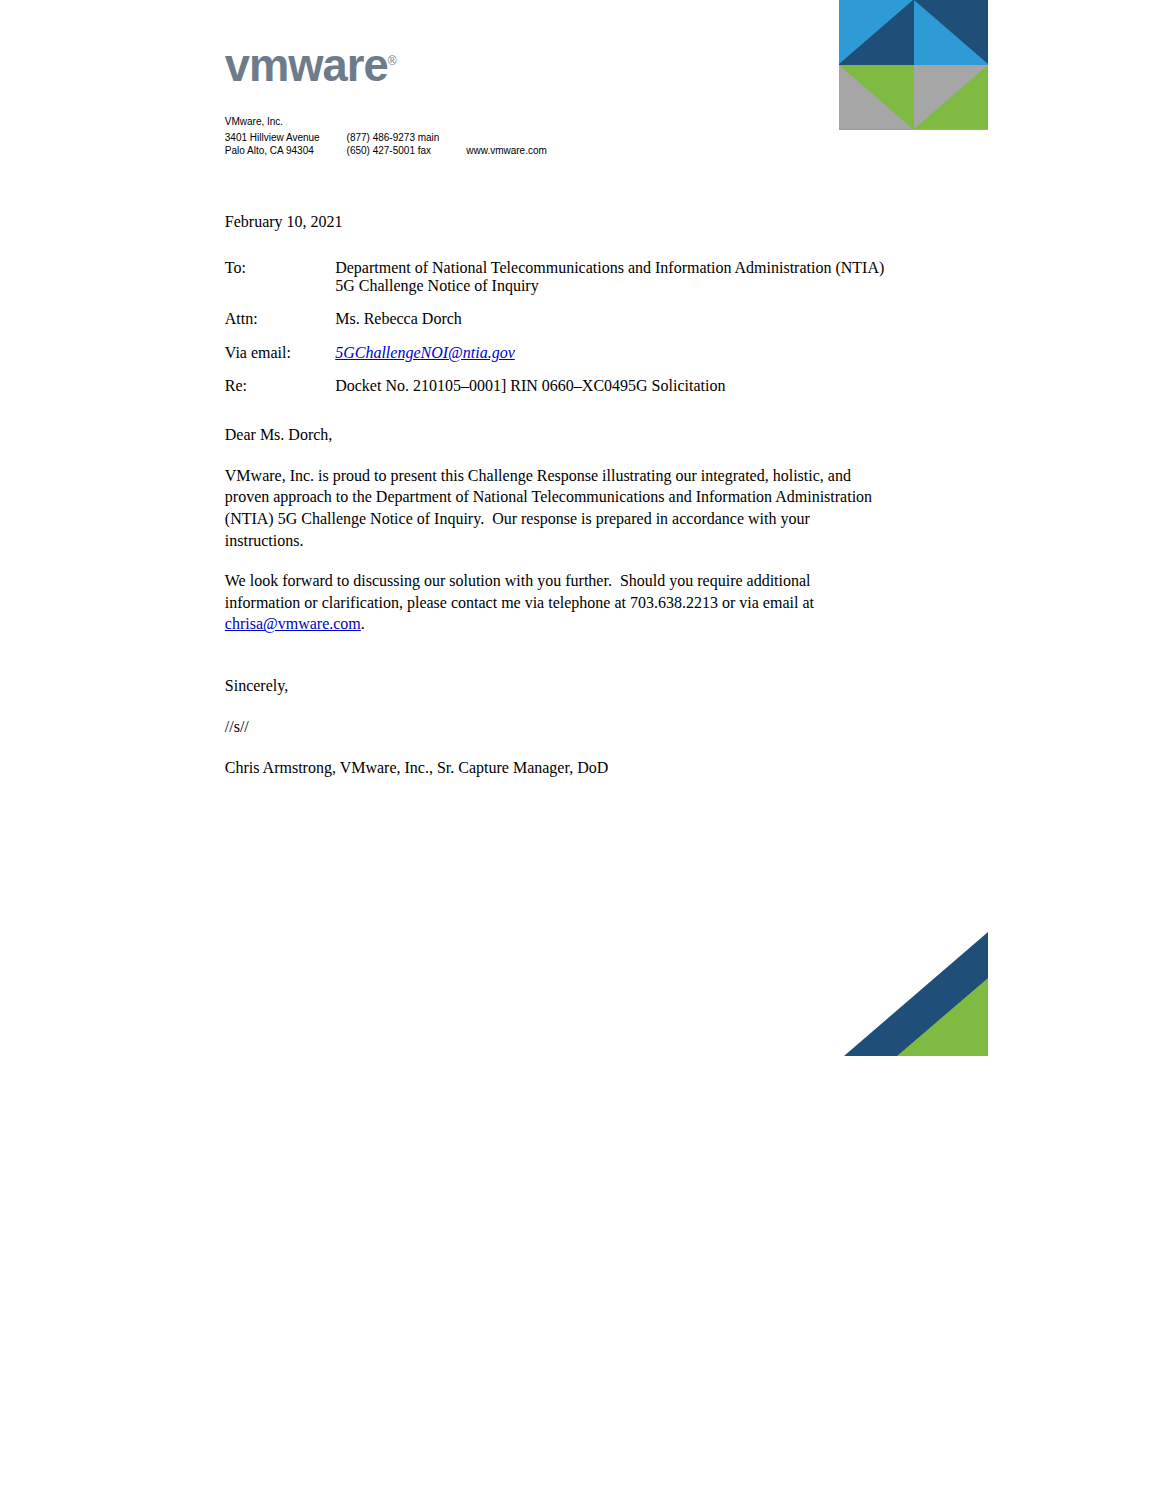vmware®
| VMware, Inc. |
| 3401 Hillview Avenue | (877) 486-9273 main | |
| Palo Alto, CA 94304 | (650) 427-5001 fax | www.vmware.com |
February 10, 2021
| To: | Department of National Telecommunications and Information Administration (NTIA) 5G Challenge Notice of Inquiry |
| Attn: | Ms. Rebecca Dorch |
| Via email: | 5GChallengeNOI@ntia.gov |
| Re: | Docket No. 210105–0001] RIN 0660–XC0495G Solicitation |
Dear Ms. Dorch,
VMware, Inc. is proud to present this Challenge Response illustrating our integrated, holistic, and proven approach to the Department of National Telecommunications and Information Administration (NTIA) 5G Challenge Notice of Inquiry. Our response is prepared in accordance with your instructions.
We look forward to discussing our solution with you further. Should you require additional information or clarification, please contact me via telephone at 703.638.2213 or via email at chrisa@vmware.com.
Sincerely,
//s//
Chris Armstrong, VMware, Inc., Sr. Capture Manager, DoD